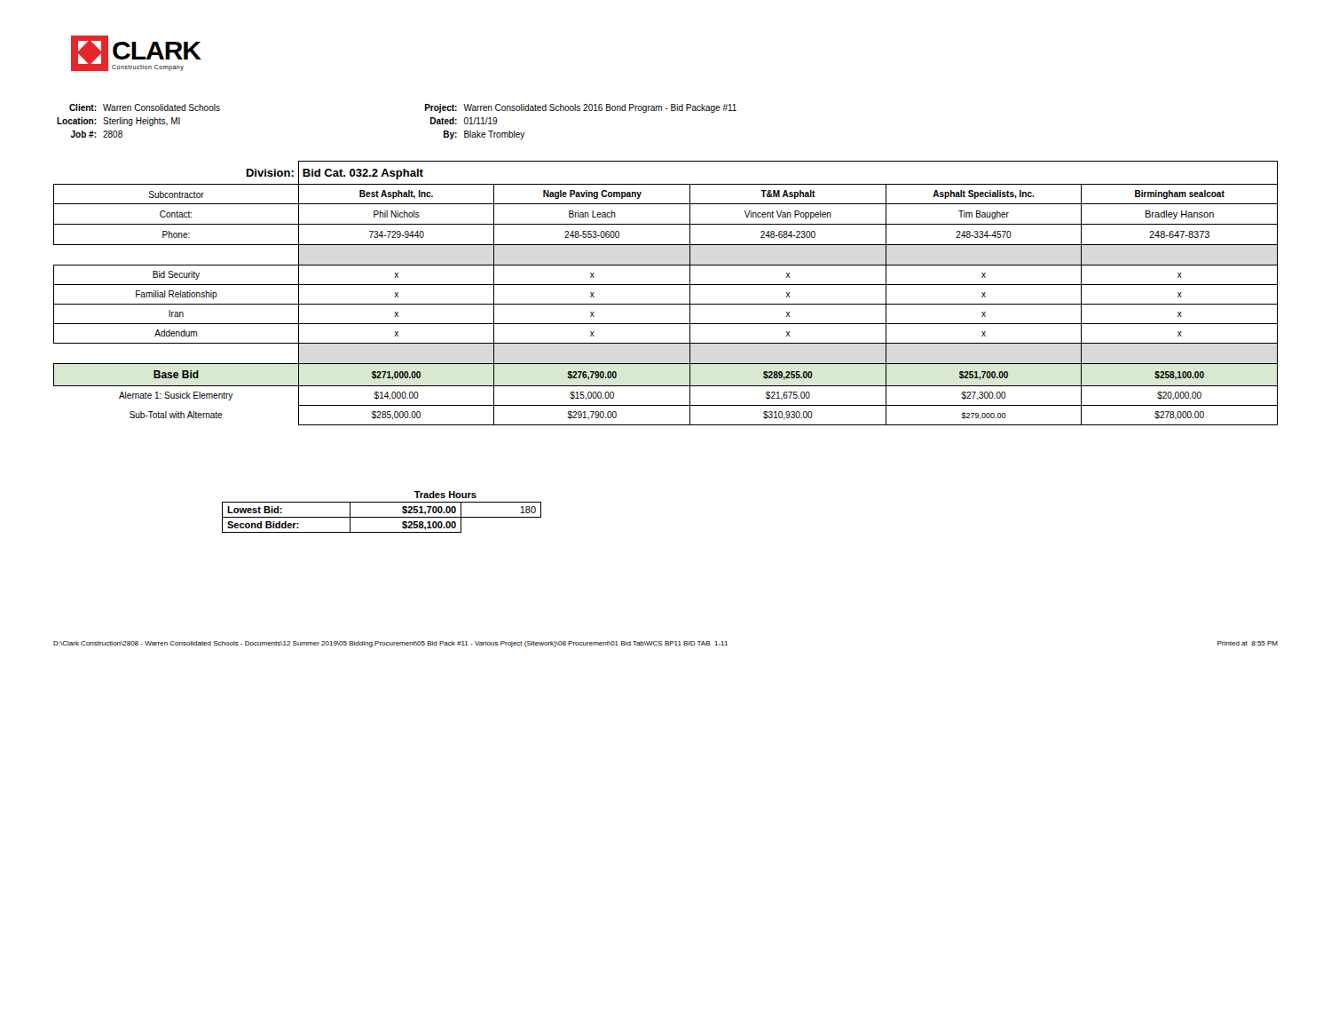CLARK
Construction Company
| / Client: / Warren Consolidated Schools / / Location: / Sterling Heights, MI / / Job #: / 2808 / | / Project: / Warren Consolidated Schools 2016 Bond Program - Bid Package #11 / / Dated: / 01/11/19 / / By: / Blake Trombley / |
| Division: | Bid Cat. 032.2 Asphalt |
| Subcontractor | Best Asphalt, Inc. | Nagle Paving Company | T&M Asphalt | Asphalt Specialists, Inc. | Birmingham sealcoat |
| Contact: | Phil Nichols | Brian Leach | Vincent Van Poppelen | Tim Baugher | Bradley Hanson |
| Phone: | 734-729-9440 | 248-553-0600 | 248-684-2300 | 248-334-4570 | 248-647-8373 |
| Bid Security | x | x | x | x | x |
| Familial Relationship | x | x | x | x | x |
| Iran | x | x | x | x | x |
| Addendum | x | x | x | x | x |
| Base Bid | $271,000.00 | $276,790.00 | $289,255.00 | $251,700.00 | $258,100.00 |
| Alernate 1: Susick Elementry | $14,000.00 | $15,000.00 | $21,675.00 | $27,300.00 | $20,000.00 |
| Sub-Total with Alternate | $285,000.00 | $291,790.00 | $310,930.00 | $279,000.00 | $278,000.00 |
| | Trades Hours |
| Lowest Bid: | $251,700.00 | 180 |
| Second Bidder: | $258,100.00 | |
D:\Clark Construction\2808 - Warren Consolidated Schools - Documents\12 Summer 2019\05 Bidding.Procurement\05 Bid Pack #11 - Various Project (Sitework)\08 Procurement\01 Bid Tab\WCS BP11 BID TAB 1-11
Printed at 8:55 PM